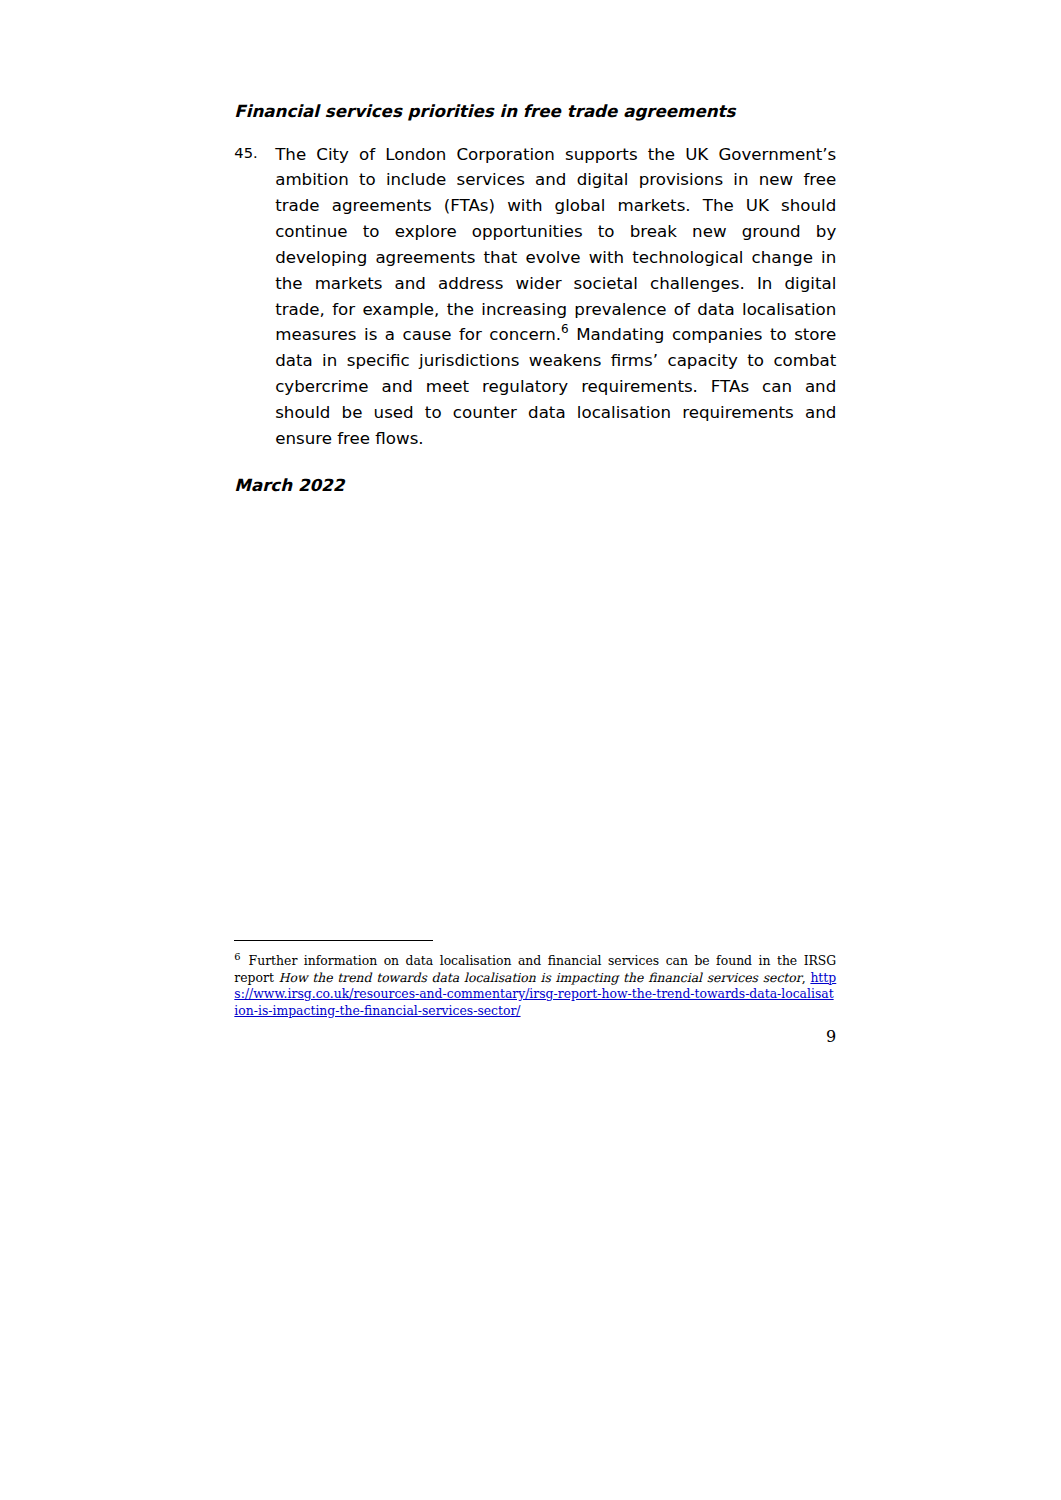Financial services priorities in free trade agreements
45. The City of London Corporation supports the UK Government’s ambition to include services and digital provisions in new free trade agreements (FTAs) with global markets. The UK should continue to explore opportunities to break new ground by developing agreements that evolve with technological change in the markets and address wider societal challenges. In digital trade, for example, the increasing prevalence of data localisation measures is a cause for concern.6 Mandating companies to store data in specific jurisdictions weakens firms’ capacity to combat cybercrime and meet regulatory requirements. FTAs can and should be used to counter data localisation requirements and ensure free flows.
March 2022
6 Further information on data localisation and financial services can be found in the IRSG report How the trend towards data localisation is impacting the financial services sector, https://www.irsg.co.uk/resources-and-commentary/irsg-report-how-the-trend-towards-data-localisation-is-impacting-the-financial-services-sector/
9